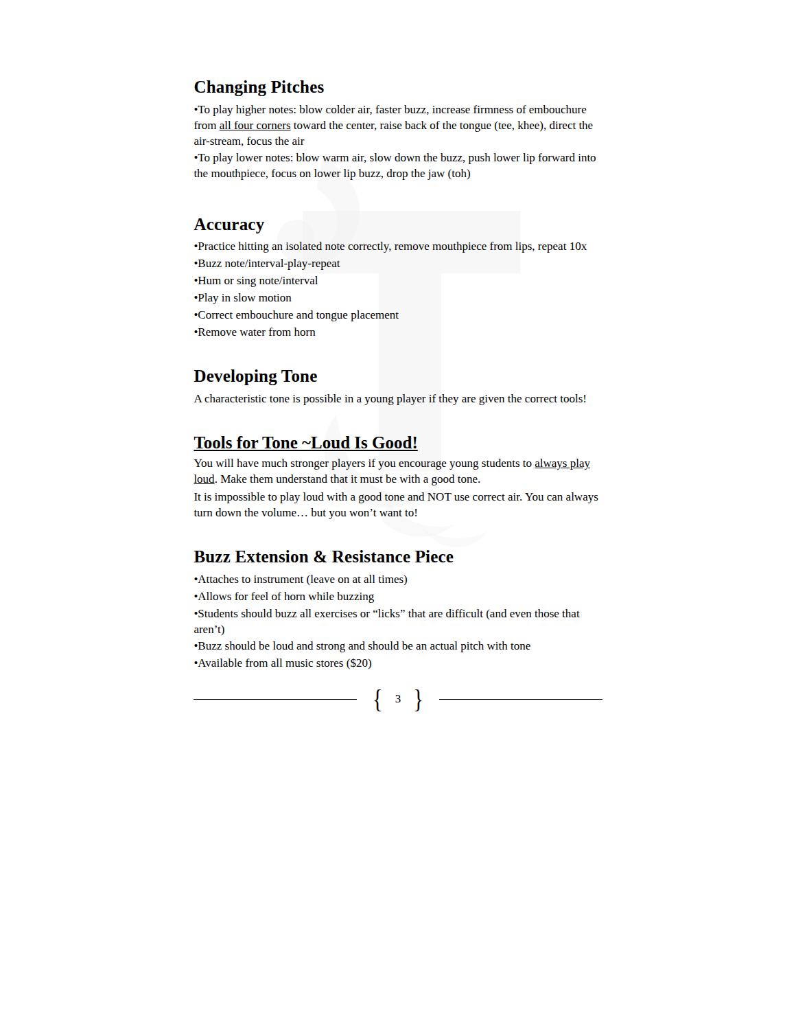Changing Pitches
•To play higher notes: blow colder air, faster buzz, increase firmness of embouchure from all four corners toward the center, raise back of the tongue (tee, khee), direct the air-stream, focus the air
•To play lower notes: blow warm air, slow down the buzz, push lower lip forward into the mouthpiece, focus on lower lip buzz, drop the jaw (toh)
Accuracy
•Practice hitting an isolated note correctly, remove mouthpiece from lips, repeat 10x
•Buzz note/interval-play-repeat
•Hum or sing note/interval
•Play in slow motion
•Correct embouchure and tongue placement
•Remove water from horn
Developing Tone
A characteristic tone is possible in a young player if they are given the correct tools!
Tools for Tone ~Loud Is Good!
You will have much stronger players if you encourage young students to always play loud. Make them understand that it must be with a good tone.
It is impossible to play loud with a good tone and NOT use correct air. You can always turn down the volume… but you won’t want to!
Buzz Extension & Resistance Piece
•Attaches to instrument (leave on at all times)
•Allows for feel of horn while buzzing
•Students should buzz all exercises or “licks” that are difficult (and even those that aren’t)
•Buzz should be loud and strong and should be an actual pitch with tone
•Available from all music stores ($20)
{ 3 }